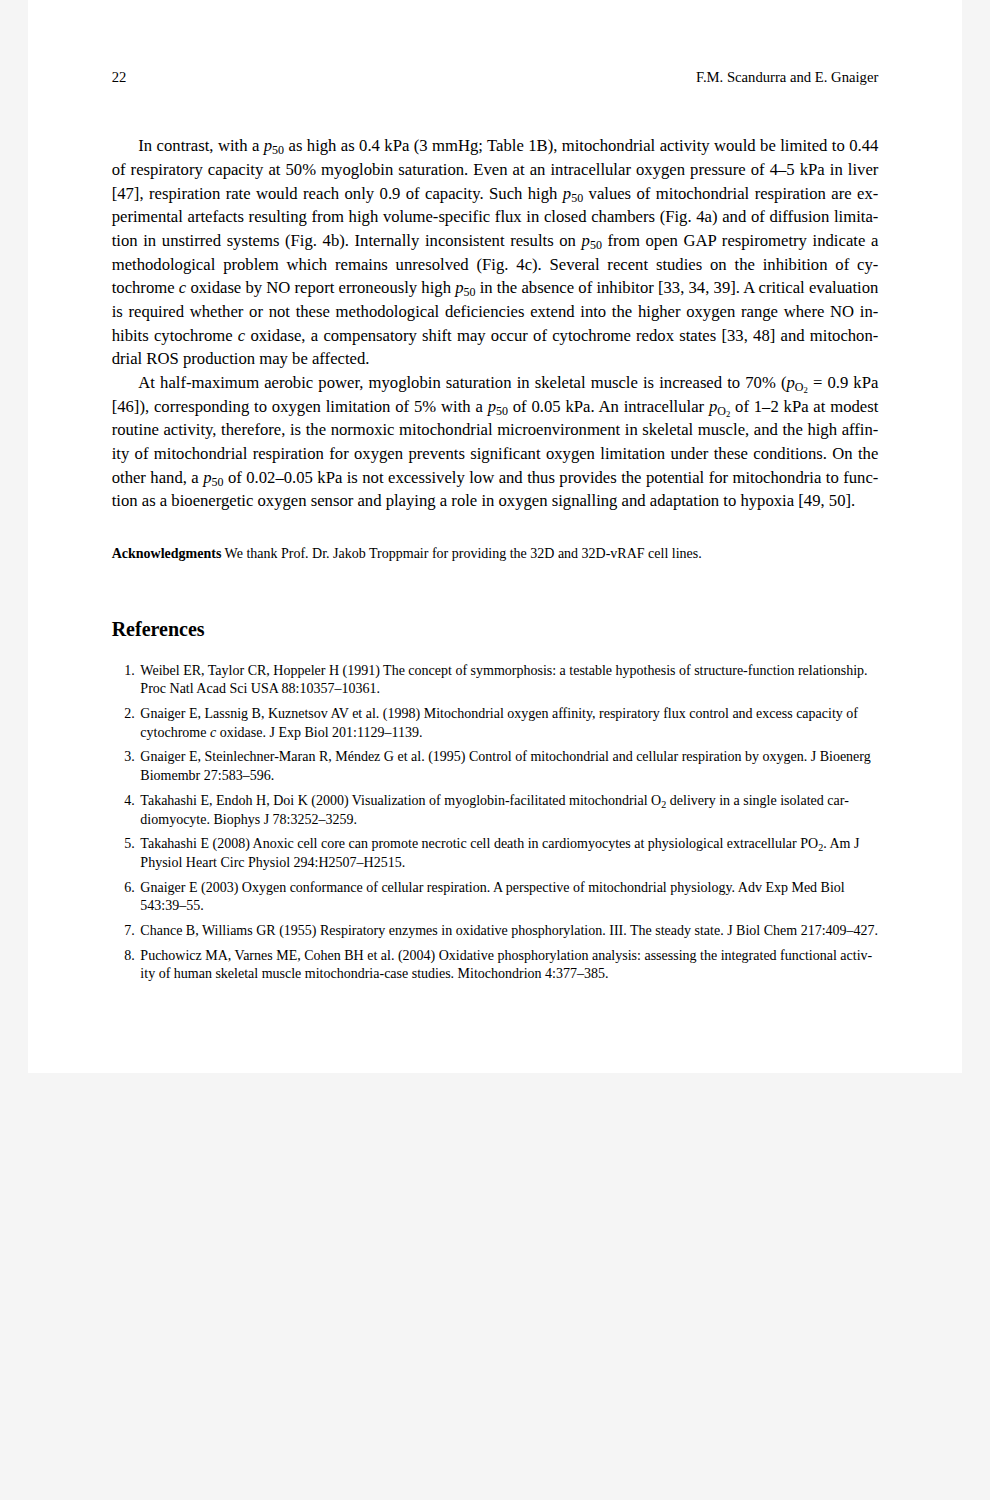22 F.M. Scandurra and E. Gnaiger
In contrast, with a p50 as high as 0.4 kPa (3 mmHg; Table 1B), mitochondrial activity would be limited to 0.44 of respiratory capacity at 50% myoglobin saturation. Even at an intracellular oxygen pressure of 4–5 kPa in liver [47], respiration rate would reach only 0.9 of capacity. Such high p50 values of mitochondrial respiration are experimental artefacts resulting from high volume-specific flux in closed chambers (Fig. 4a) and of diffusion limitation in unstirred systems (Fig. 4b). Internally inconsistent results on p50 from open GAP respirometry indicate a methodological problem which remains unresolved (Fig. 4c). Several recent studies on the inhibition of cytochrome c oxidase by NO report erroneously high p50 in the absence of inhibitor [33, 34, 39]. A critical evaluation is required whether or not these methodological deficiencies extend into the higher oxygen range where NO inhibits cytochrome c oxidase, a compensatory shift may occur of cytochrome redox states [33, 48] and mitochondrial ROS production may be affected.
At half-maximum aerobic power, myoglobin saturation in skeletal muscle is increased to 70% (pO2 = 0.9 kPa [46]), corresponding to oxygen limitation of 5% with a p50 of 0.05 kPa. An intracellular pO2 of 1–2 kPa at modest routine activity, therefore, is the normoxic mitochondrial microenvironment in skeletal muscle, and the high affinity of mitochondrial respiration for oxygen prevents significant oxygen limitation under these conditions. On the other hand, a p50 of 0.02–0.05 kPa is not excessively low and thus provides the potential for mitochondria to function as a bioenergetic oxygen sensor and playing a role in oxygen signalling and adaptation to hypoxia [49, 50].
Acknowledgments We thank Prof. Dr. Jakob Troppmair for providing the 32D and 32D-vRAF cell lines.
References
Weibel ER, Taylor CR, Hoppeler H (1991) The concept of symmorphosis: a testable hypothesis of structure-function relationship. Proc Natl Acad Sci USA 88:10357–10361.
Gnaiger E, Lassnig B, Kuznetsov AV et al. (1998) Mitochondrial oxygen affinity, respiratory flux control and excess capacity of cytochrome c oxidase. J Exp Biol 201:1129–1139.
Gnaiger E, Steinlechner-Maran R, Méndez G et al. (1995) Control of mitochondrial and cellular respiration by oxygen. J Bioenerg Biomembr 27:583–596.
Takahashi E, Endoh H, Doi K (2000) Visualization of myoglobin-facilitated mitochondrial O2 delivery in a single isolated cardiomyocyte. Biophys J 78:3252–3259.
Takahashi E (2008) Anoxic cell core can promote necrotic cell death in cardiomyocytes at physiological extracellular PO2. Am J Physiol Heart Circ Physiol 294:H2507–H2515.
Gnaiger E (2003) Oxygen conformance of cellular respiration. A perspective of mitochondrial physiology. Adv Exp Med Biol 543:39–55.
Chance B, Williams GR (1955) Respiratory enzymes in oxidative phosphorylation. III. The steady state. J Biol Chem 217:409–427.
Puchowicz MA, Varnes ME, Cohen BH et al. (2004) Oxidative phosphorylation analysis: assessing the integrated functional activity of human skeletal muscle mitochondria-case studies. Mitochondrion 4:377–385.